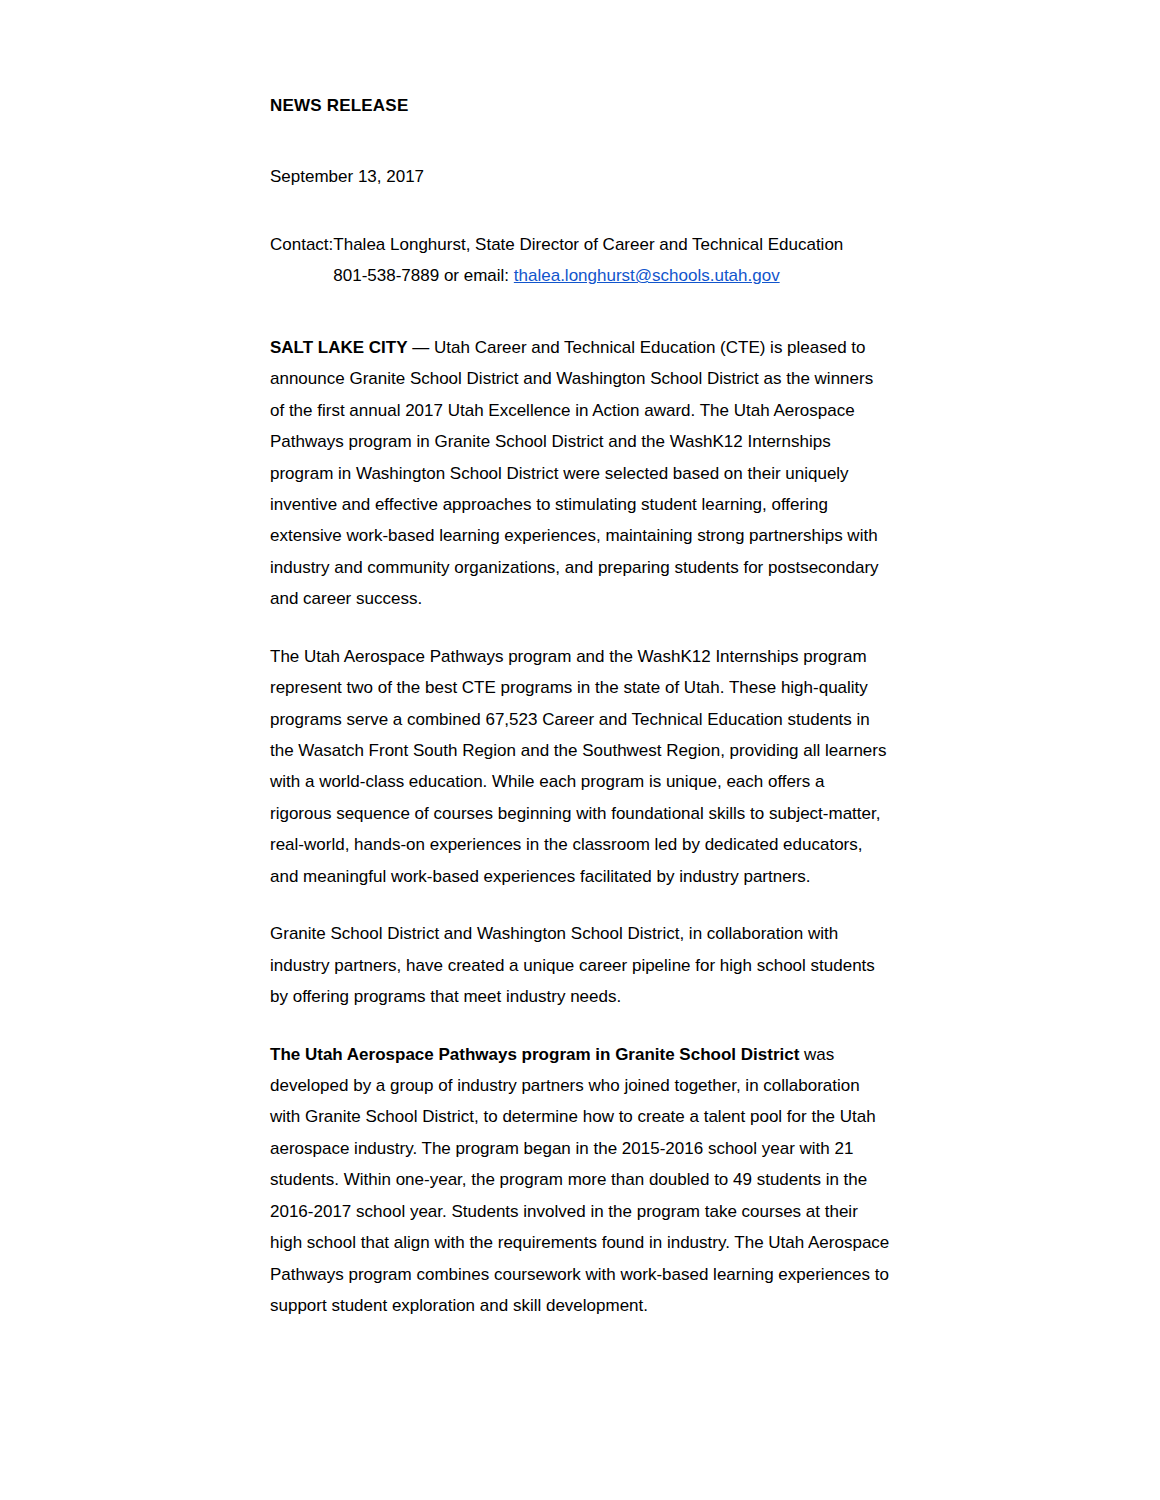NEWS RELEASE
September 13, 2017
| Contact: | Thalea Longhurst, State Director of Career and Technical Education 801-538-7889 or email: thalea.longhurst@schools.utah.gov |
SALT LAKE CITY — Utah Career and Technical Education (CTE) is pleased to announce Granite School District and Washington School District as the winners of the first annual 2017 Utah Excellence in Action award. The Utah Aerospace Pathways program in Granite School District and the WashK12 Internships program in Washington School District were selected based on their uniquely inventive and effective approaches to stimulating student learning, offering extensive work-based learning experiences, maintaining strong partnerships with industry and community organizations, and preparing students for postsecondary and career success.
The Utah Aerospace Pathways program and the WashK12 Internships program represent two of the best CTE programs in the state of Utah. These high-quality programs serve a combined 67,523 Career and Technical Education students in the Wasatch Front South Region and the Southwest Region, providing all learners with a world-class education. While each program is unique, each offers a rigorous sequence of courses beginning with foundational skills to subject-matter, real-world, hands-on experiences in the classroom led by dedicated educators, and meaningful work-based experiences facilitated by industry partners.
Granite School District and Washington School District, in collaboration with industry partners, have created a unique career pipeline for high school students by offering programs that meet industry needs.
The Utah Aerospace Pathways program in Granite School District was developed by a group of industry partners who joined together, in collaboration with Granite School District, to determine how to create a talent pool for the Utah aerospace industry. The program began in the 2015-2016 school year with 21 students. Within one-year, the program more than doubled to 49 students in the 2016-2017 school year. Students involved in the program take courses at their high school that align with the requirements found in industry. The Utah Aerospace Pathways program combines coursework with work-based learning experiences to support student exploration and skill development.